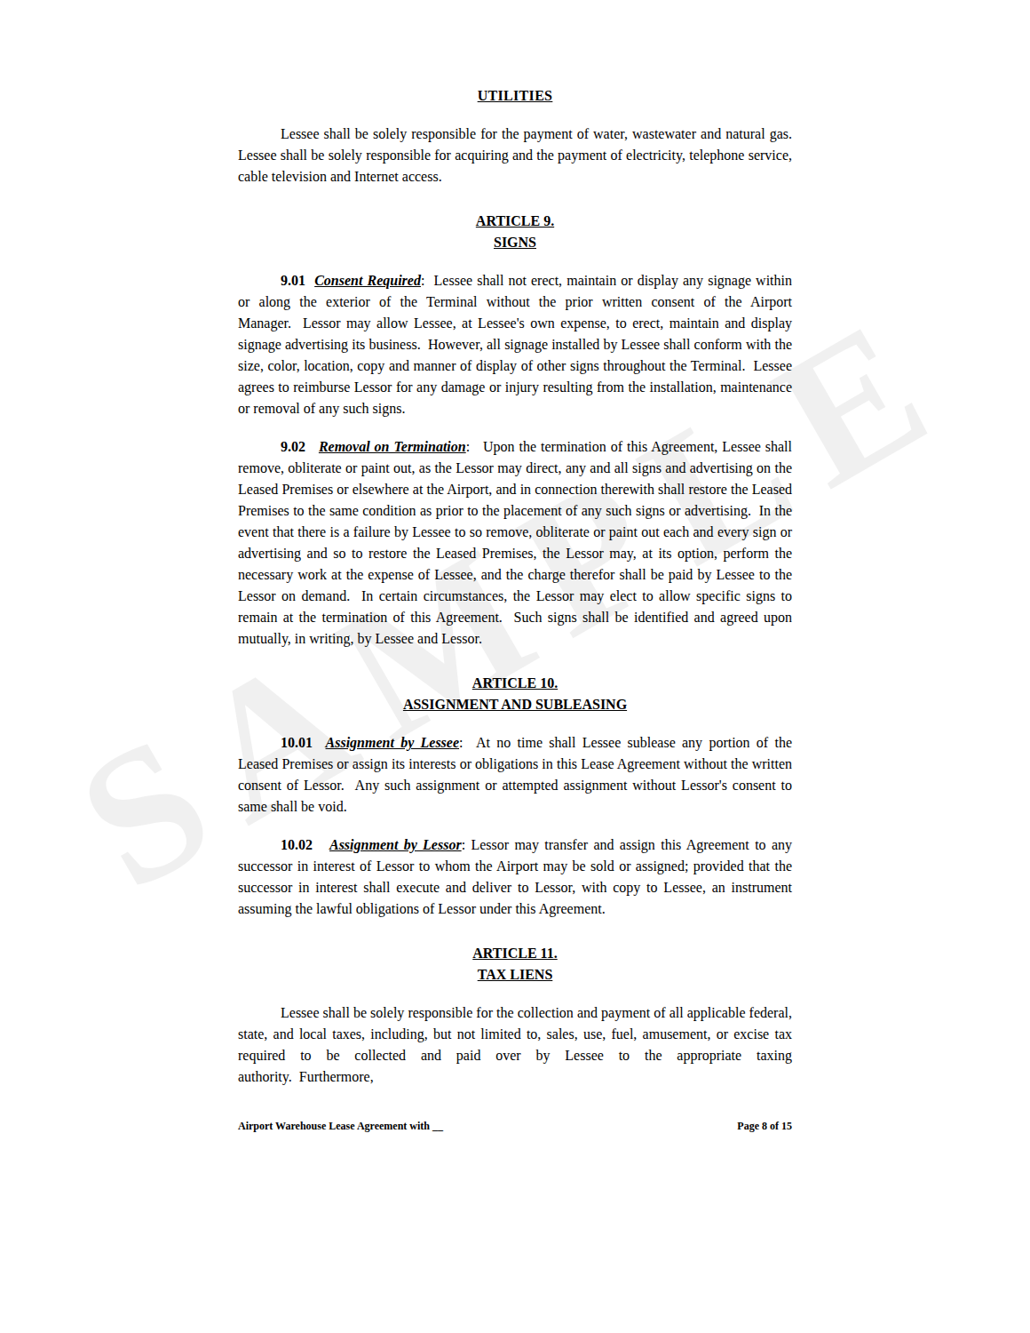SAMPLE
UTILITIES
Lessee shall be solely responsible for the payment of water, wastewater and natural gas. Lessee shall be solely responsible for acquiring and the payment of electricity, telephone service, cable television and Internet access.
ARTICLE 9. SIGNS
9.01 Consent Required: Lessee shall not erect, maintain or display any signage within or along the exterior of the Terminal without the prior written consent of the Airport Manager. Lessor may allow Lessee, at Lessee's own expense, to erect, maintain and display signage advertising its business. However, all signage installed by Lessee shall conform with the size, color, location, copy and manner of display of other signs throughout the Terminal. Lessee agrees to reimburse Lessor for any damage or injury resulting from the installation, maintenance or removal of any such signs.
9.02 Removal on Termination: Upon the termination of this Agreement, Lessee shall remove, obliterate or paint out, as the Lessor may direct, any and all signs and advertising on the Leased Premises or elsewhere at the Airport, and in connection therewith shall restore the Leased Premises to the same condition as prior to the placement of any such signs or advertising. In the event that there is a failure by Lessee to so remove, obliterate or paint out each and every sign or advertising and so to restore the Leased Premises, the Lessor may, at its option, perform the necessary work at the expense of Lessee, and the charge therefor shall be paid by Lessee to the Lessor on demand. In certain circumstances, the Lessor may elect to allow specific signs to remain at the termination of this Agreement. Such signs shall be identified and agreed upon mutually, in writing, by Lessee and Lessor.
ARTICLE 10. ASSIGNMENT AND SUBLEASING
10.01 Assignment by Lessee: At no time shall Lessee sublease any portion of the Leased Premises or assign its interests or obligations in this Lease Agreement without the written consent of Lessor. Any such assignment or attempted assignment without Lessor's consent to same shall be void.
10.02 Assignment by Lessor: Lessor may transfer and assign this Agreement to any successor in interest of Lessor to whom the Airport may be sold or assigned; provided that the successor in interest shall execute and deliver to Lessor, with copy to Lessee, an instrument assuming the lawful obligations of Lessor under this Agreement.
ARTICLE 11. TAX LIENS
Lessee shall be solely responsible for the collection and payment of all applicable federal, state, and local taxes, including, but not limited to, sales, use, fuel, amusement, or excise tax required to be collected and paid over by Lessee to the appropriate taxing authority. Furthermore,
Airport Warehouse Lease Agreement with __ Page 8 of 15